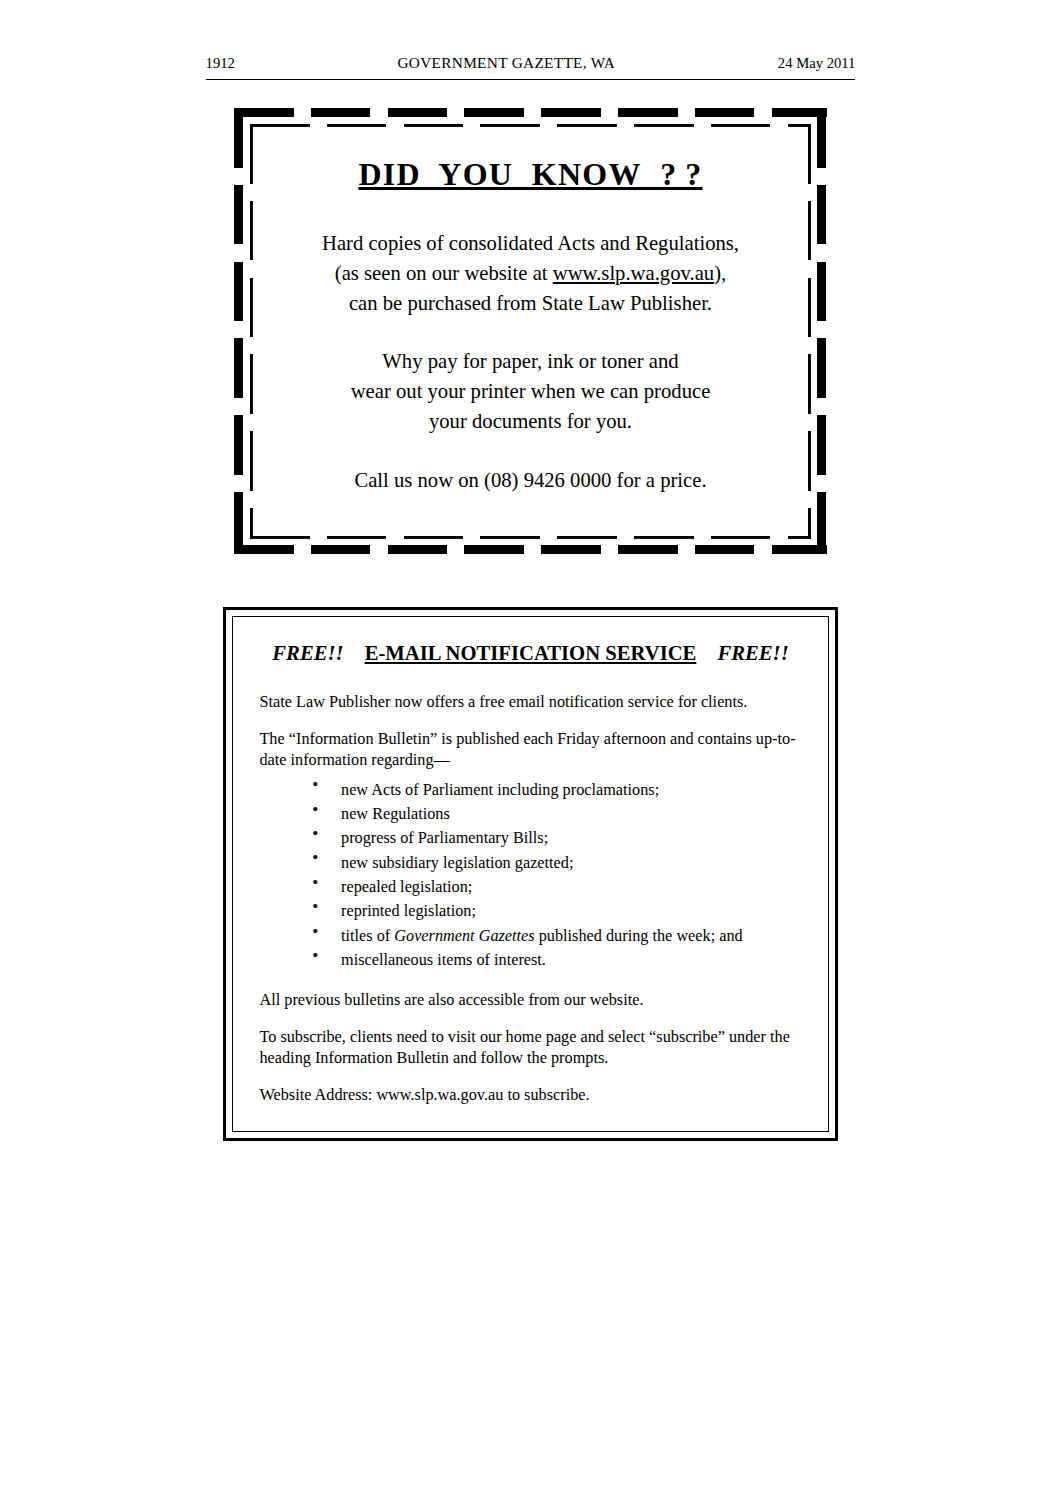1912
GOVERNMENT GAZETTE, WA
24 May 2011
DID YOU KNOW ? ?
Hard copies of consolidated Acts and Regulations,
(as seen on our website at www.slp.wa.gov.au),
can be purchased from State Law Publisher.
Why pay for paper, ink or toner and
wear out your printer when we can produce
your documents for you.
Call us now on (08) 9426 0000 for a price.
FREE!!E-MAIL NOTIFICATION SERVICE FREE!!
State Law Publisher now offers a free email notification service for clients.
The “Information Bulletin” is published each Friday afternoon and contains up-to-date information regarding—
new Acts of Parliament including proclamations;
new Regulations
progress of Parliamentary Bills;
new subsidiary legislation gazetted;
repealed legislation;
reprinted legislation;
titles of Government Gazettes published during the week; and
miscellaneous items of interest.
All previous bulletins are also accessible from our website.
To subscribe, clients need to visit our home page and select “subscribe” under the heading Information Bulletin and follow the prompts.
Website Address: www.slp.wa.gov.au to subscribe.